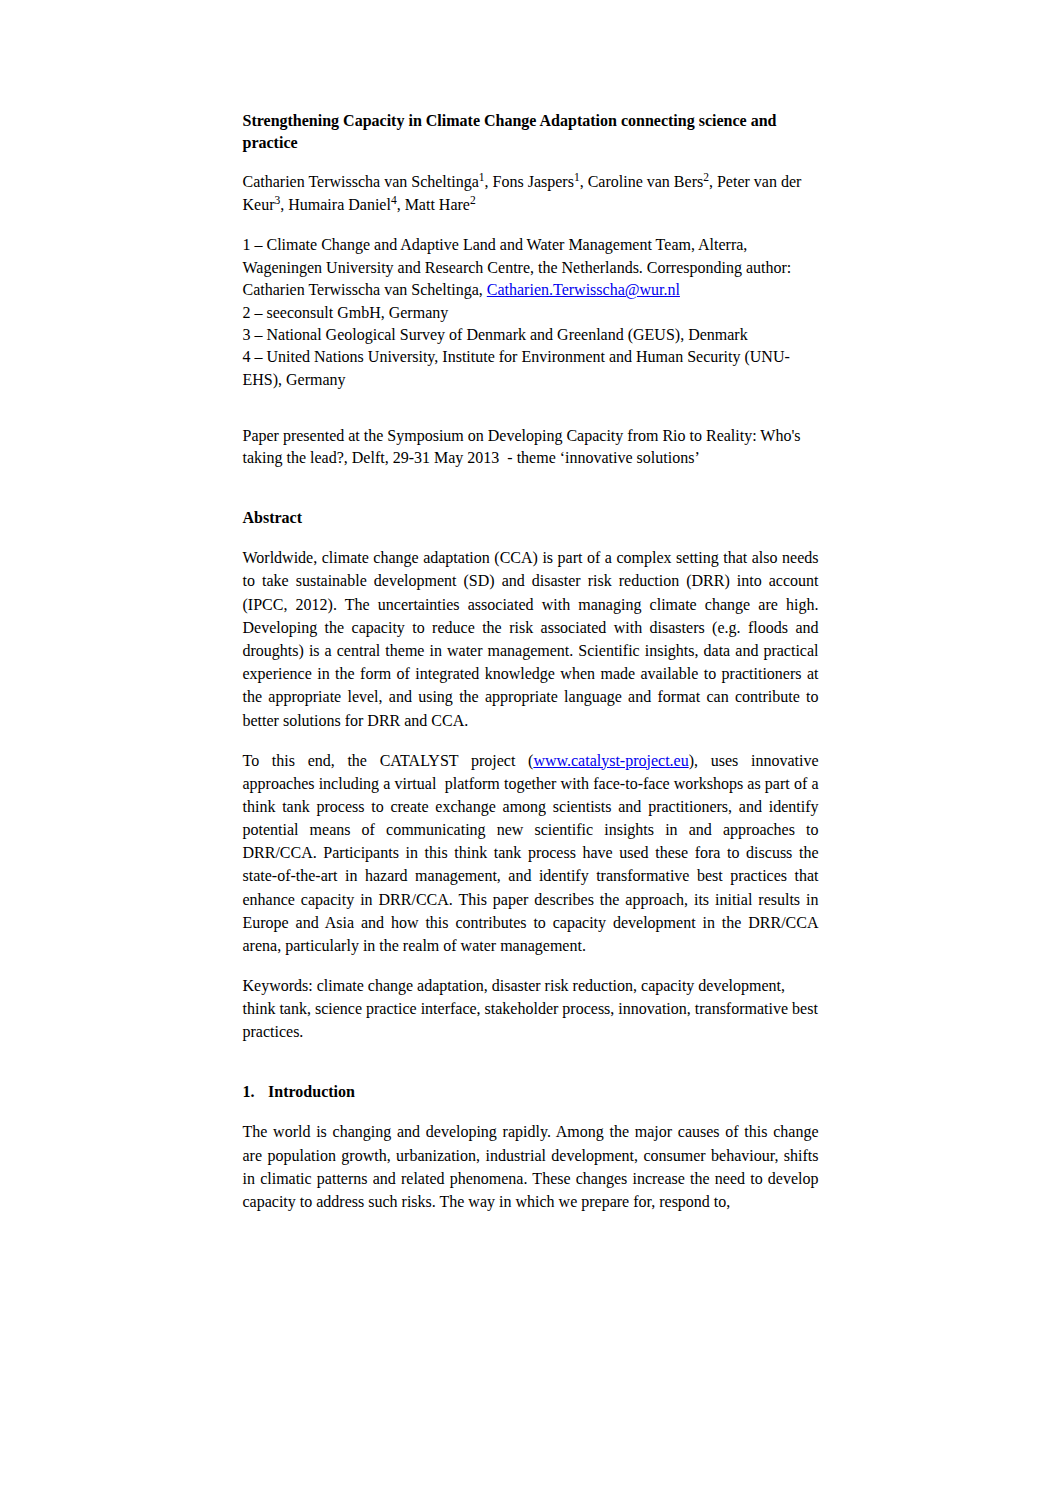Strengthening Capacity in Climate Change Adaptation connecting science and practice
Catharien Terwisscha van Scheltinga1, Fons Jaspers1, Caroline van Bers2, Peter van der Keur3, Humaira Daniel4, Matt Hare2
1 – Climate Change and Adaptive Land and Water Management Team, Alterra, Wageningen University and Research Centre, the Netherlands. Corresponding author: Catharien Terwisscha van Scheltinga, Catharien.Terwisscha@wur.nl
2 – seeconsult GmbH, Germany
3 – National Geological Survey of Denmark and Greenland (GEUS), Denmark
4 – United Nations University, Institute for Environment and Human Security (UNU-EHS), Germany
Paper presented at the Symposium on Developing Capacity from Rio to Reality: Who's taking the lead?, Delft, 29-31 May 2013 - theme ‘innovative solutions’
Abstract
Worldwide, climate change adaptation (CCA) is part of a complex setting that also needs to take sustainable development (SD) and disaster risk reduction (DRR) into account (IPCC, 2012). The uncertainties associated with managing climate change are high. Developing the capacity to reduce the risk associated with disasters (e.g. floods and droughts) is a central theme in water management. Scientific insights, data and practical experience in the form of integrated knowledge when made available to practitioners at the appropriate level, and using the appropriate language and format can contribute to better solutions for DRR and CCA.
To this end, the CATALYST project (www.catalyst-project.eu), uses innovative approaches including a virtual platform together with face-to-face workshops as part of a think tank process to create exchange among scientists and practitioners, and identify potential means of communicating new scientific insights in and approaches to DRR/CCA. Participants in this think tank process have used these fora to discuss the state-of-the-art in hazard management, and identify transformative best practices that enhance capacity in DRR/CCA. This paper describes the approach, its initial results in Europe and Asia and how this contributes to capacity development in the DRR/CCA arena, particularly in the realm of water management.
Keywords: climate change adaptation, disaster risk reduction, capacity development, think tank, science practice interface, stakeholder process, innovation, transformative best practices.
1. Introduction
The world is changing and developing rapidly. Among the major causes of this change are population growth, urbanization, industrial development, consumer behaviour, shifts in climatic patterns and related phenomena. These changes increase the need to develop capacity to address such risks. The way in which we prepare for, respond to,